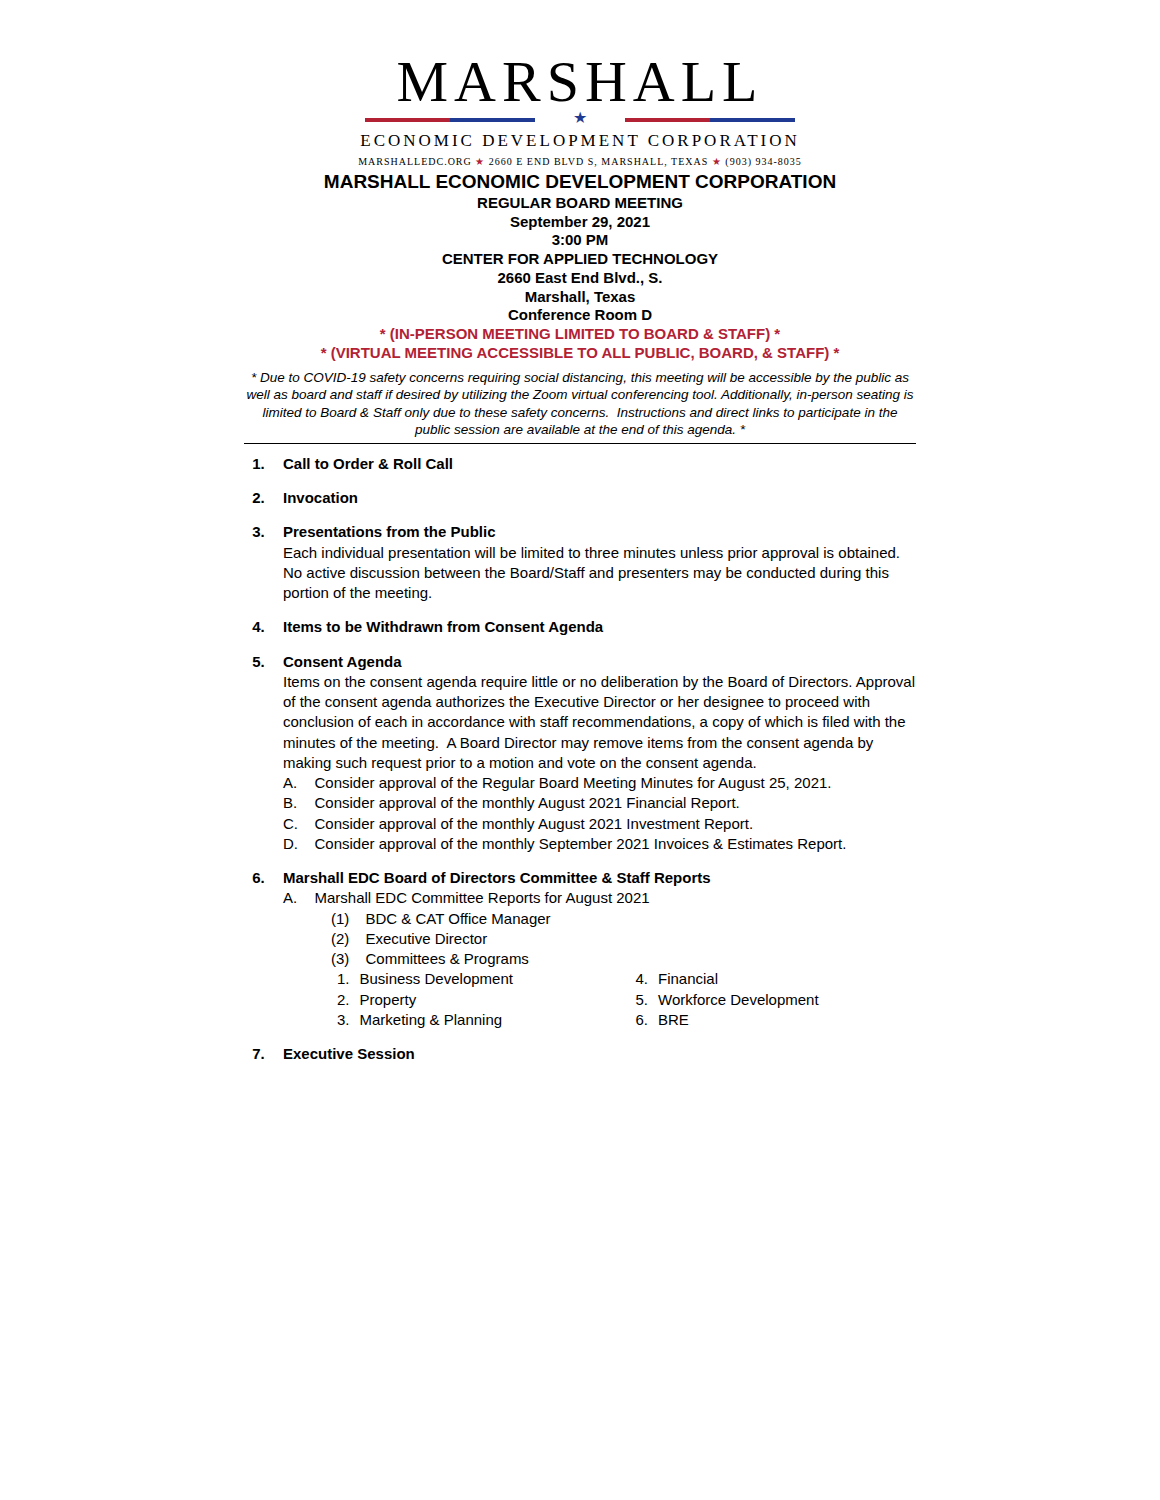MARSHALL
★
ECONOMIC DEVELOPMENT CORPORATION
MARSHALLEDC.ORG ★ 2660 E END BLVD S, MARSHALL, TEXAS ★ (903) 934-8035
MARSHALL ECONOMIC DEVELOPMENT CORPORATION
REGULAR BOARD MEETING
September 29, 2021
3:00 PM
CENTER FOR APPLIED TECHNOLOGY
2660 East End Blvd., S.
Marshall, Texas
Conference Room D
* (IN-PERSON MEETING LIMITED TO BOARD & STAFF) *
* (VIRTUAL MEETING ACCESSIBLE TO ALL PUBLIC, BOARD, & STAFF) *
* Due to COVID-19 safety concerns requiring social distancing, this meeting will be accessible by the public as well as board and staff if desired by utilizing the Zoom virtual conferencing tool. Additionally, in-person seating is limited to Board & Staff only due to these safety concerns. Instructions and direct links to participate in the public session are available at the end of this agenda. *
Call to Order & Roll Call
Invocation
Presentations from the Public
Each individual presentation will be limited to three minutes unless prior approval is obtained. No active discussion between the Board/Staff and presenters may be conducted during this portion of the meeting.
Items to be Withdrawn from Consent Agenda
Consent Agenda
Items on the consent agenda require little or no deliberation by the Board of Directors. Approval of the consent agenda authorizes the Executive Director or her designee to proceed with conclusion of each in accordance with staff recommendations, a copy of which is filed with the minutes of the meeting. A Board Director may remove items from the consent agenda by making such request prior to a motion and vote on the consent agenda.
Consider approval of the Regular Board Meeting Minutes for August 25, 2021.
Consider approval of the monthly August 2021 Financial Report.
Consider approval of the monthly August 2021 Investment Report.
Consider approval of the monthly September 2021 Invoices & Estimates Report.
Marshall EDC Board of Directors Committee & Staff Reports
Marshall EDC Committee Reports for August 2021
BDC & CAT Office Manager
Executive Director
Committees & Programs
1. Business Development
4. Financial
2. Property
5. Workforce Development
3. Marketing & Planning
6. BRE
Executive Session